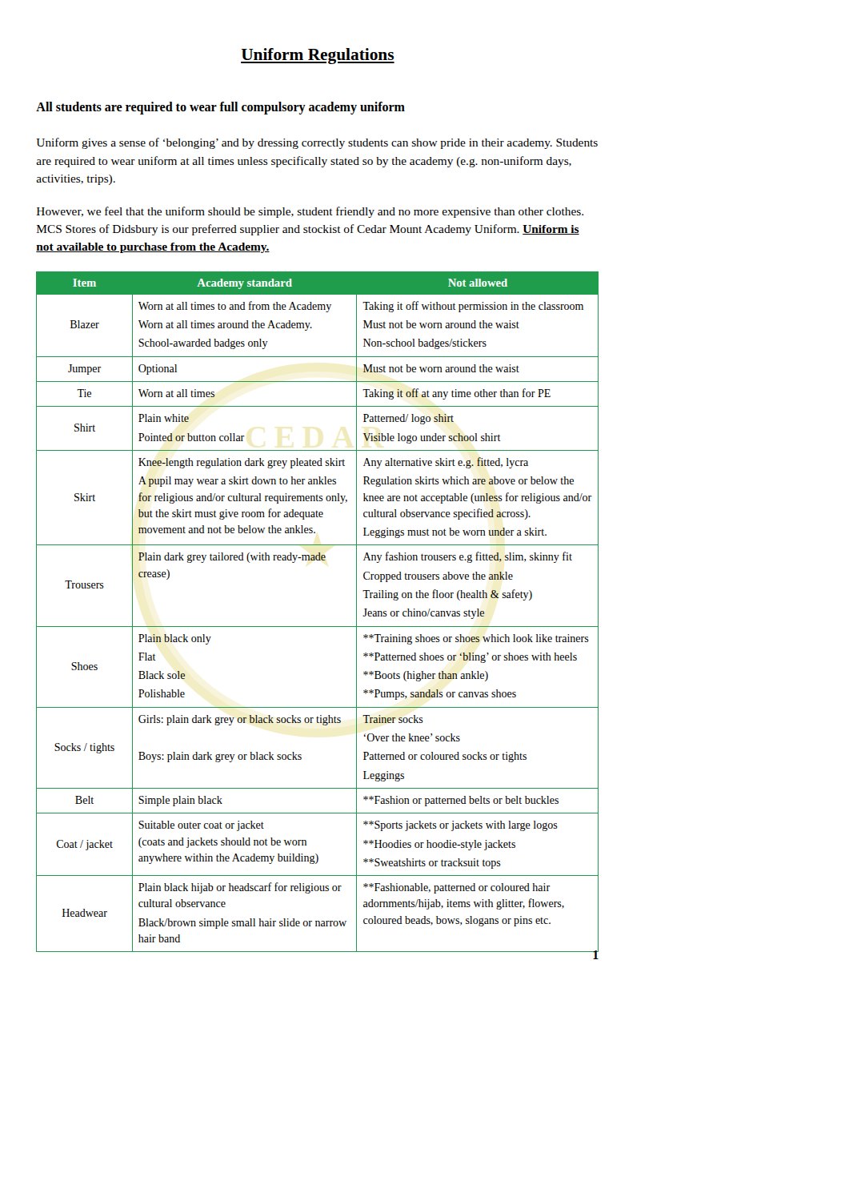Uniform Regulations
All students are required to wear full compulsory academy uniform
Uniform gives a sense of ‘belonging’ and by dressing correctly students can show pride in their academy. Students are required to wear uniform at all times unless specifically stated so by the academy (e.g. non-uniform days, activities, trips).
However, we feel that the uniform should be simple, student friendly and no more expensive than other clothes. MCS Stores of Didsbury is our preferred supplier and stockist of Cedar Mount Academy Uniform. Uniform is not available to purchase from the Academy.
| Item | Academy standard | Not allowed |
| --- | --- | --- |
| Blazer | Worn at all times to and from the Academy Worn at all times around the Academy. School-awarded badges only | Taking it off without permission in the classroom Must not be worn around the waist Non-school badges/stickers |
| Jumper | Optional | Must not be worn around the waist |
| Tie | Worn at all times | Taking it off at any time other than for PE |
| Shirt | Plain white Pointed or button collar | Patterned/ logo shirt Visible logo under school shirt |
| Skirt | Knee-length regulation dark grey pleated skirt A pupil may wear a skirt down to her ankles for religious and/or cultural requirements only, but the skirt must give room for adequate movement and not be below the ankles. | Any alternative skirt e.g. fitted, lycra Regulation skirts which are above or below the knee are not acceptable (unless for religious and/or cultural observance specified across). Leggings must not be worn under a skirt. |
| Trousers | Plain dark grey tailored (with ready-made crease) | Any fashion trousers e.g fitted, slim, skinny fit Cropped trousers above the ankle Trailing on the floor (health & safety) Jeans or chino/canvas style |
| Shoes | Plain black only Flat Black sole Polishable | **Training shoes or shoes which look like trainers **Patterned shoes or ‘bling’ or shoes with heels **Boots (higher than ankle) **Pumps, sandals or canvas shoes |
| Socks / tights | Girls: plain dark grey or black socks or tights Boys: plain dark grey or black socks | Trainer socks ‘Over the knee’ socks Patterned or coloured socks or tights Leggings |
| Belt | Simple plain black | **Fashion or patterned belts or belt buckles |
| Coat / jacket | Suitable outer coat or jacket (coats and jackets should not be worn anywhere within the Academy building) | **Sports jackets or jackets with large logos **Hoodies or hoodie-style jackets **Sweatshirts or tracksuit tops |
| Headwear | Plain black hijab or headscarf for religious or cultural observance Black/brown simple small hair slide or narrow hair band | **Fashionable, patterned or coloured hair adornments/hijab, items with glitter, flowers, coloured beads, bows, slogans or pins etc. |
1